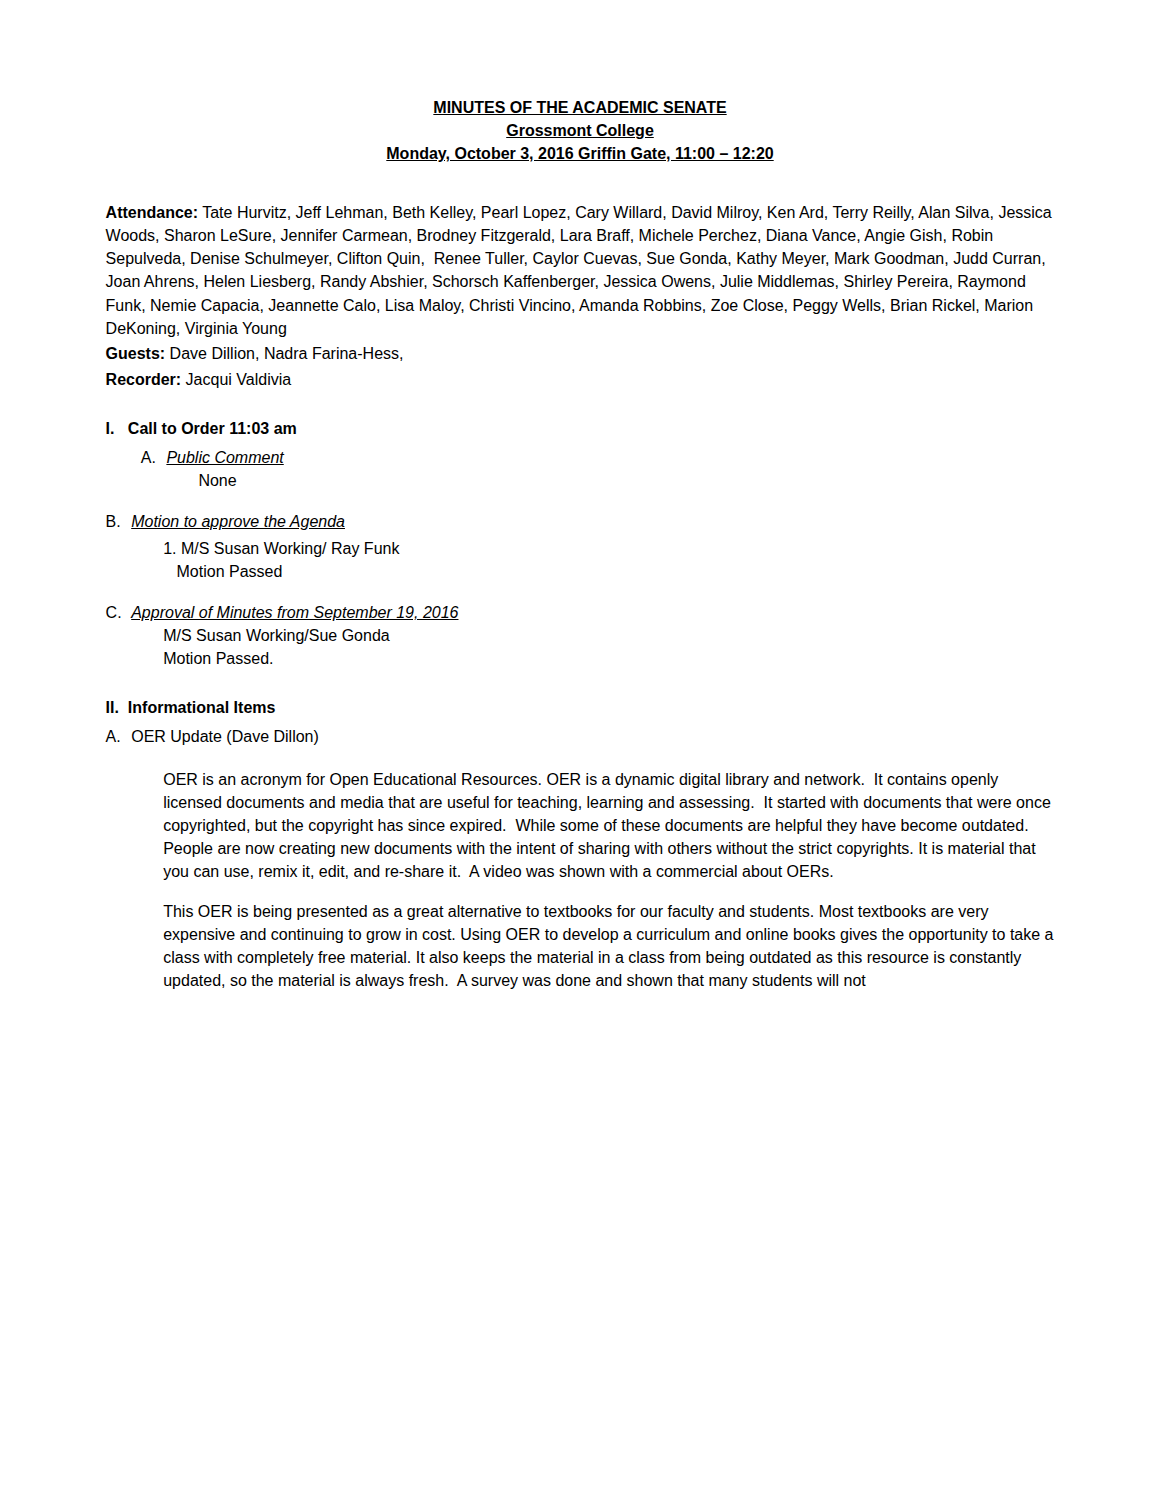MINUTES OF THE ACADEMIC SENATE
Grossmont College
Monday, October 3, 2016 Griffin Gate, 11:00 – 12:20
Attendance: Tate Hurvitz, Jeff Lehman, Beth Kelley, Pearl Lopez, Cary Willard, David Milroy, Ken Ard, Terry Reilly, Alan Silva, Jessica Woods, Sharon LeSure, Jennifer Carmean, Brodney Fitzgerald, Lara Braff, Michele Perchez, Diana Vance, Angie Gish, Robin Sepulveda, Denise Schulmeyer, Clifton Quin, Renee Tuller, Caylor Cuevas, Sue Gonda, Kathy Meyer, Mark Goodman, Judd Curran, Joan Ahrens, Helen Liesberg, Randy Abshier, Schorsch Kaffenberger, Jessica Owens, Julie Middlemas, Shirley Pereira, Raymond Funk, Nemie Capacia, Jeannette Calo, Lisa Maloy, Christi Vincino, Amanda Robbins, Zoe Close, Peggy Wells, Brian Rickel, Marion DeKoning, Virginia Young
Guests: Dave Dillion, Nadra Farina-Hess,
Recorder: Jacqui Valdivia
I. Call to Order 11:03 am
A. Public Comment
None
B. Motion to approve the Agenda
1. M/S Susan Working/ Ray Funk
Motion Passed
C. Approval of Minutes from September 19, 2016
M/S Susan Working/Sue Gonda
Motion Passed.
II. Informational Items
A. OER Update (Dave Dillon)
OER is an acronym for Open Educational Resources. OER is a dynamic digital library and network. It contains openly licensed documents and media that are useful for teaching, learning and assessing. It started with documents that were once copyrighted, but the copyright has since expired. While some of these documents are helpful they have become outdated. People are now creating new documents with the intent of sharing with others without the strict copyrights. It is material that you can use, remix it, edit, and re-share it. A video was shown with a commercial about OERs.
This OER is being presented as a great alternative to textbooks for our faculty and students. Most textbooks are very expensive and continuing to grow in cost. Using OER to develop a curriculum and online books gives the opportunity to take a class with completely free material. It also keeps the material in a class from being outdated as this resource is constantly updated, so the material is always fresh. A survey was done and shown that many students will not